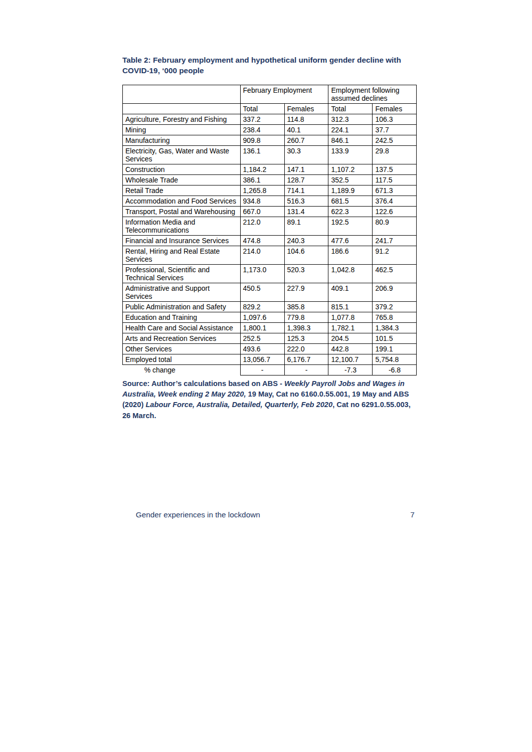Table 2: February employment and hypothetical uniform gender decline with COVID-19, ‘000 people
| | February Employment | Employment following assumed declines |
| | Total | Females | Total | Females |
| Agriculture, Forestry and Fishing | 337.2 | 114.8 | 312.3 | 106.3 |
| Mining | 238.4 | 40.1 | 224.1 | 37.7 |
| Manufacturing | 909.8 | 260.7 | 846.1 | 242.5 |
| Electricity, Gas, Water and Waste Services | 136.1 | 30.3 | 133.9 | 29.8 |
| Construction | 1,184.2 | 147.1 | 1,107.2 | 137.5 |
| Wholesale Trade | 386.1 | 128.7 | 352.5 | 117.5 |
| Retail Trade | 1,265.8 | 714.1 | 1,189.9 | 671.3 |
| Accommodation and Food Services | 934.8 | 516.3 | 681.5 | 376.4 |
| Transport, Postal and Warehousing | 667.0 | 131.4 | 622.3 | 122.6 |
| Information Media and Telecommunications | 212.0 | 89.1 | 192.5 | 80.9 |
| Financial and Insurance Services | 474.8 | 240.3 | 477.6 | 241.7 |
| Rental, Hiring and Real Estate Services | 214.0 | 104.6 | 186.6 | 91.2 |
| Professional, Scientific and Technical Services | 1,173.0 | 520.3 | 1,042.8 | 462.5 |
| Administrative and Support Services | 450.5 | 227.9 | 409.1 | 206.9 |
| Public Administration and Safety | 829.2 | 385.8 | 815.1 | 379.2 |
| Education and Training | 1,097.6 | 779.8 | 1,077.8 | 765.8 |
| Health Care and Social Assistance | 1,800.1 | 1,398.3 | 1,782.1 | 1,384.3 |
| Arts and Recreation Services | 252.5 | 125.3 | 204.5 | 101.5 |
| Other Services | 493.6 | 222.0 | 442.8 | 199.1 |
| Employed total | 13,056.7 | 6,176.7 | 12,100.7 | 5,754.8 |
| % change | - | - | -7.3 | -6.8 |
Source: Author’s calculations based on ABS - Weekly Payroll Jobs and Wages in Australia, Week ending 2 May 2020, 19 May, Cat no 6160.0.55.001, 19 May and ABS (2020) Labour Force, Australia, Detailed, Quarterly, Feb 2020, Cat no 6291.0.55.003, 26 March.
Gender experiences in the lockdown 7